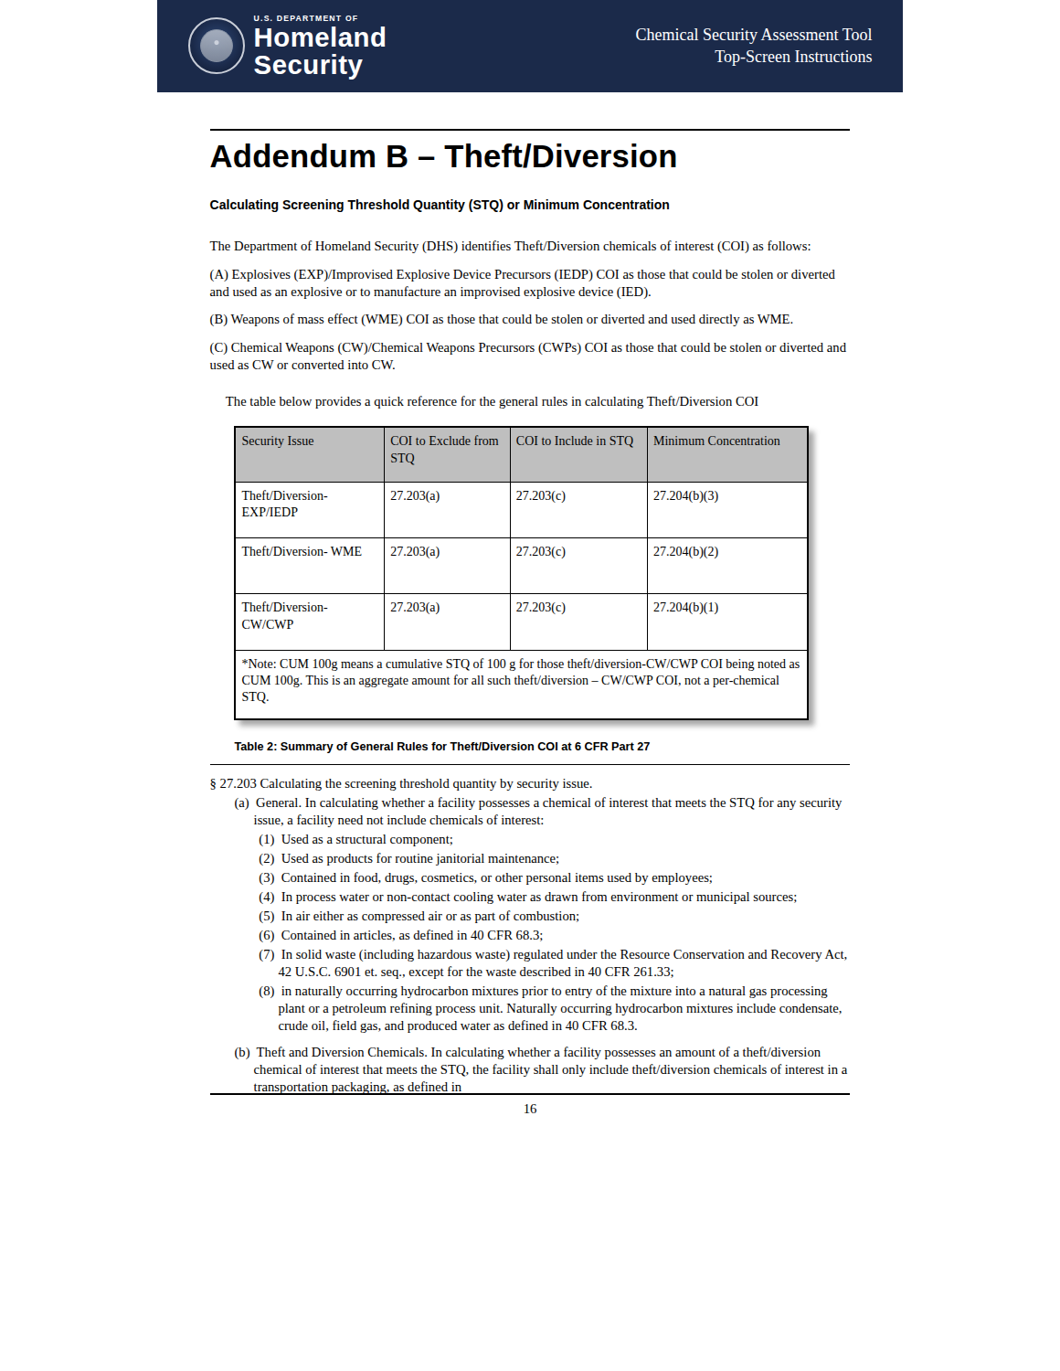U.S. DEPARTMENT OF Homeland Security
Chemical Security Assessment Tool
Top-Screen Instructions
Addendum B – Theft/Diversion
Calculating Screening Threshold Quantity (STQ) or Minimum Concentration
The Department of Homeland Security (DHS) identifies Theft/Diversion chemicals of interest (COI) as follows:
(A) Explosives (EXP)/Improvised Explosive Device Precursors (IEDP) COI as those that could be stolen or diverted and used as an explosive or to manufacture an improvised explosive device (IED).
(B) Weapons of mass effect (WME) COI as those that could be stolen or diverted and used directly as WME.
(C) Chemical Weapons (CW)/Chemical Weapons Precursors (CWPs) COI as those that could be stolen or diverted and used as CW or converted into CW.
The table below provides a quick reference for the general rules in calculating Theft/Diversion COI
| Security Issue | COI to Exclude from STQ | COI to Include in STQ | Minimum Concentration |
| --- | --- | --- | --- |
| Theft/Diversion- EXP/IEDP | 27.203(a) | 27.203(c) | 27.204(b)(3) |
| Theft/Diversion- WME | 27.203(a) | 27.203(c) | 27.204(b)(2) |
| Theft/Diversion- CW/CWP | 27.203(a) | 27.203(c) | 27.204(b)(1) |
| *Note: CUM 100g means a cumulative STQ of 100 g for those theft/diversion-CW/CWP COI being noted as CUM 100g. This is an aggregate amount for all such theft/diversion – CW/CWP COI, not a per-chemical STQ. |
Table 2: Summary of General Rules for Theft/Diversion COI at 6 CFR Part 27
§ 27.203 Calculating the screening threshold quantity by security issue.
(a) General. In calculating whether a facility possesses a chemical of interest that meets the STQ for any security issue, a facility need not include chemicals of interest:
(1) Used as a structural component;
(2) Used as products for routine janitorial maintenance;
(3) Contained in food, drugs, cosmetics, or other personal items used by employees;
(4) In process water or non-contact cooling water as drawn from environment or municipal sources;
(5) In air either as compressed air or as part of combustion;
(6) Contained in articles, as defined in 40 CFR 68.3;
(7) In solid waste (including hazardous waste) regulated under the Resource Conservation and Recovery Act, 42 U.S.C. 6901 et. seq., except for the waste described in 40 CFR 261.33;
(8) in naturally occurring hydrocarbon mixtures prior to entry of the mixture into a natural gas processing plant or a petroleum refining process unit. Naturally occurring hydrocarbon mixtures include condensate, crude oil, field gas, and produced water as defined in 40 CFR 68.3.
(b) Theft and Diversion Chemicals. In calculating whether a facility possesses an amount of a theft/diversion chemical of interest that meets the STQ, the facility shall only include theft/diversion chemicals of interest in a transportation packaging, as defined in
16